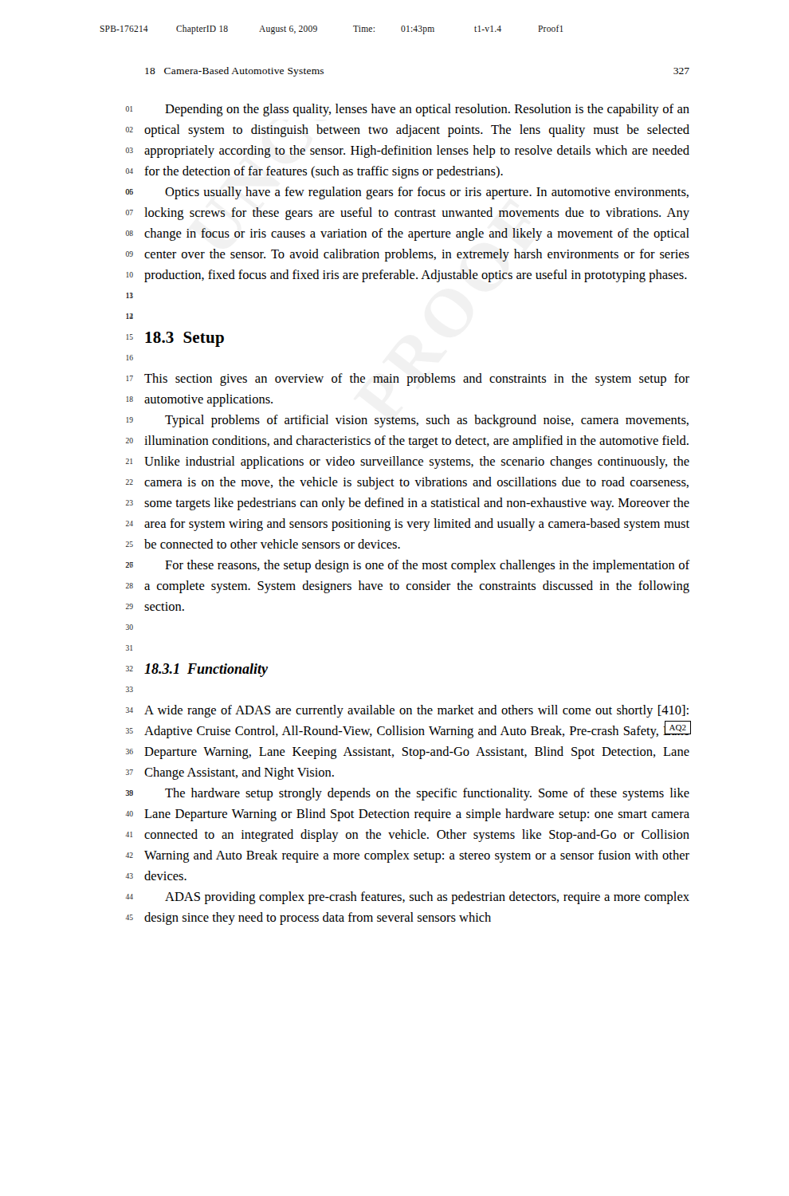SPB-176214 ChapterID 18 August 6, 2009 Time: 01:43pm t1-v1.4 Proof1
18 Camera-Based Automotive Systems 327
UNCORRECTED PROOF
01
02
03
04
05
Depending on the glass quality, lenses have an optical resolution. Resolution is the capability of an optical system to distinguish between two adjacent points. The lens quality must be selected appropriately according to the sensor. High-definition lenses help to resolve details which are needed for the detection of far features (such as traffic signs or pedestrians).
06
07
08
09
10
11
12
Optics usually have a few regulation gears for focus or iris aperture. In automotive environments, locking screws for these gears are useful to contrast unwanted movements due to vibrations. Any change in focus or iris causes a variation of the aperture angle and likely a movement of the optical center over the sensor. To avoid calibration problems, in extremely harsh environments or for series production, fixed focus and fixed iris are preferable. Adjustable optics are useful in prototyping phases.
13
14
15
18.3 Setup
16
17
18
This section gives an overview of the main problems and constraints in the system setup for automotive applications.
19
20
21
22
23
24
25
26
Typical problems of artificial vision systems, such as background noise, camera movements, illumination conditions, and characteristics of the target to detect, are amplified in the automotive field. Unlike industrial applications or video surveillance systems, the scenario changes continuously, the camera is on the move, the vehicle is subject to vibrations and oscillations due to road coarseness, some targets like pedestrians can only be defined in a statistical and non-exhaustive way. Moreover the area for system wiring and sensors positioning is very limited and usually a camera-based system must be connected to other vehicle sensors or devices.
27
28
29
For these reasons, the setup design is one of the most complex challenges in the implementation of a complete system. System designers have to consider the constraints discussed in the following section.
30
31
32
18.3.1 Functionality
33
34
35
36
37
38
AQ2
A wide range of ADAS are currently available on the market and others will come out shortly [410]: Adaptive Cruise Control, All-Round-View, Collision Warning and Auto Break, Pre-crash Safety, Lane Departure Warning, Lane Keeping Assistant, Stop-and-Go Assistant, Blind Spot Detection, Lane Change Assistant, and Night Vision.
39
40
41
42
43
The hardware setup strongly depends on the specific functionality. Some of these systems like Lane Departure Warning or Blind Spot Detection require a simple hardware setup: one smart camera connected to an integrated display on the vehicle. Other systems like Stop-and-Go or Collision Warning and Auto Break require a more complex setup: a stereo system or a sensor fusion with other devices.
44
45
ADAS providing complex pre-crash features, such as pedestrian detectors, require a more complex design since they need to process data from several sensors which